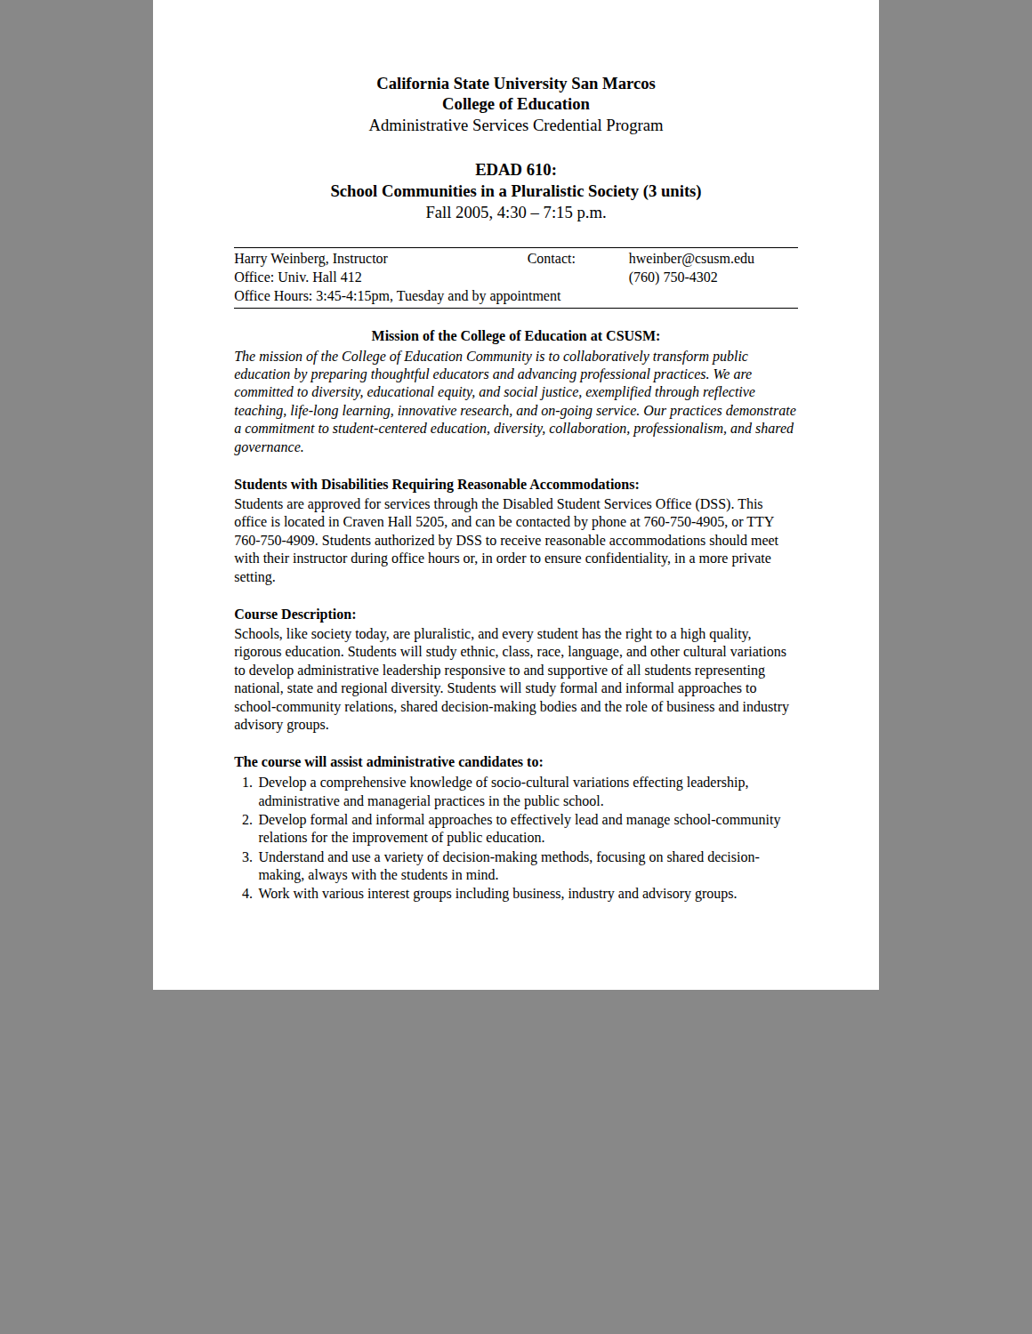California State University San Marcos
College of Education
Administrative Services Credential Program
EDAD 610:
School Communities in a Pluralistic Society (3 units)
Fall 2005, 4:30 – 7:15 p.m.
| Harry Weinberg, Instructor | Contact: | hweinber@csusm.edu |
| Office: Univ. Hall 412 | | (760) 750-4302 |
| Office Hours: 3:45-4:15pm, Tuesday and by appointment |
Mission of the College of Education at CSUSM:
The mission of the College of Education Community is to collaboratively transform public education by preparing thoughtful educators and advancing professional practices. We are committed to diversity, educational equity, and social justice, exemplified through reflective teaching, life-long learning, innovative research, and on-going service. Our practices demonstrate a commitment to student-centered education, diversity, collaboration, professionalism, and shared governance.
Students with Disabilities Requiring Reasonable Accommodations:
Students are approved for services through the Disabled Student Services Office (DSS). This office is located in Craven Hall 5205, and can be contacted by phone at 760-750-4905, or TTY 760-750-4909. Students authorized by DSS to receive reasonable accommodations should meet with their instructor during office hours or, in order to ensure confidentiality, in a more private setting.
Course Description:
Schools, like society today, are pluralistic, and every student has the right to a high quality, rigorous education. Students will study ethnic, class, race, language, and other cultural variations to develop administrative leadership responsive to and supportive of all students representing national, state and regional diversity. Students will study formal and informal approaches to school-community relations, shared decision-making bodies and the role of business and industry advisory groups.
The course will assist administrative candidates to:
Develop a comprehensive knowledge of socio-cultural variations effecting leadership, administrative and managerial practices in the public school.
Develop formal and informal approaches to effectively lead and manage school-community relations for the improvement of public education.
Understand and use a variety of decision-making methods, focusing on shared decision-making, always with the students in mind.
Work with various interest groups including business, industry and advisory groups.